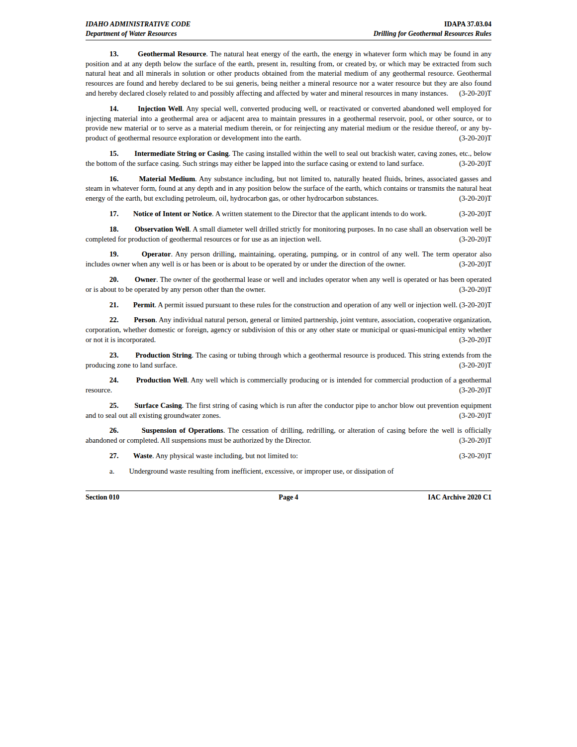| IDAHO ADMINISTRATIVE CODE Department of Water Resources | IDAPA 37.03.04 Drilling for Geothermal Resources Rules |
13. Geothermal Resource. The natural heat energy of the earth, the energy in whatever form which may be found in any position and at any depth below the surface of the earth, present in, resulting from, or created by, or which may be extracted from such natural heat and all minerals in solution or other products obtained from the material medium of any geothermal resource. Geothermal resources are found and hereby declared to be sui generis, being neither a mineral resource nor a water resource but they are also found and hereby declared closely related to and possibly affecting and affected by water and mineral resources in many instances.(3-20-20)T
14. Injection Well. Any special well, converted producing well, or reactivated or converted abandoned well employed for injecting material into a geothermal area or adjacent area to maintain pressures in a geothermal reservoir, pool, or other source, or to provide new material or to serve as a material medium therein, or for reinjecting any material medium or the residue thereof, or any by-product of geothermal resource exploration or development into the earth.(3-20-20)T
15. Intermediate String or Casing. The casing installed within the well to seal out brackish water, caving zones, etc., below the bottom of the surface casing. Such strings may either be lapped into the surface casing or extend to land surface.(3-20-20)T
16. Material Medium. Any substance including, but not limited to, naturally heated fluids, brines, associated gasses and steam in whatever form, found at any depth and in any position below the surface of the earth, which contains or transmits the natural heat energy of the earth, but excluding petroleum, oil, hydrocarbon gas, or other hydrocarbon substances.(3-20-20)T
17. Notice of Intent or Notice. A written statement to the Director that the applicant intends to do work.(3-20-20)T
18. Observation Well. A small diameter well drilled strictly for monitoring purposes. In no case shall an observation well be completed for production of geothermal resources or for use as an injection well.(3-20-20)T
19. Operator. Any person drilling, maintaining, operating, pumping, or in control of any well. The term operator also includes owner when any well is or has been or is about to be operated by or under the direction of the owner.(3-20-20)T
20. Owner. The owner of the geothermal lease or well and includes operator when any well is operated or has been operated or is about to be operated by any person other than the owner.(3-20-20)T
21. Permit. A permit issued pursuant to these rules for the construction and operation of any well or injection well.(3-20-20)T
22. Person. Any individual natural person, general or limited partnership, joint venture, association, cooperative organization, corporation, whether domestic or foreign, agency or subdivision of this or any other state or municipal or quasi-municipal entity whether or not it is incorporated.(3-20-20)T
23. Production String. The casing or tubing through which a geothermal resource is produced. This string extends from the producing zone to land surface.(3-20-20)T
24. Production Well. Any well which is commercially producing or is intended for commercial production of a geothermal resource.(3-20-20)T
25. Surface Casing. The first string of casing which is run after the conductor pipe to anchor blow out prevention equipment and to seal out all existing groundwater zones.(3-20-20)T
26. Suspension of Operations. The cessation of drilling, redrilling, or alteration of casing before the well is officially abandoned or completed. All suspensions must be authorized by the Director.(3-20-20)T
27. Waste. Any physical waste including, but not limited to:(3-20-20)T
a. Underground waste resulting from inefficient, excessive, or improper use, or dissipation of
| Section 010 | Page 4 | IAC Archive 2020 C1 |